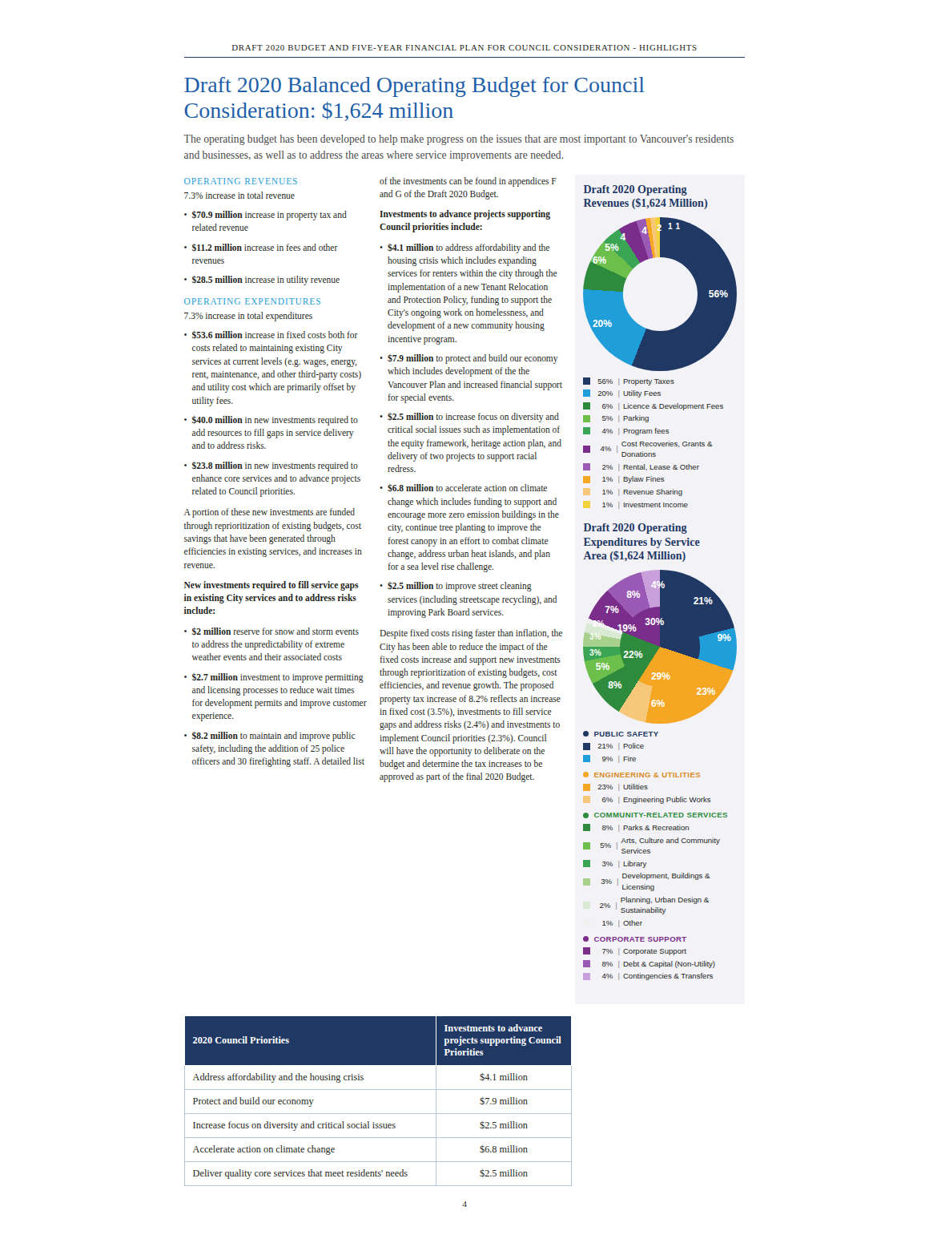Draft 2020 Budget and Five-Year Financial Plan for Council Consideration - Highlights
Draft 2020 Balanced Operating Budget for Council
Consideration: $1,624 million
The operating budget has been developed to help make progress on the issues that are most important to Vancouver's residents and businesses, as well as to address the areas where service improvements are needed.
Operating Revenues
7.3% increase in total revenue
$70.9 million increase in property tax and related revenue
$11.2 million increase in fees and other revenues
$28.5 million increase in utility revenue
Operating Expenditures
7.3% increase in total expenditures
$53.6 million increase in fixed costs both for costs related to maintaining existing City services at current levels (e.g. wages, energy, rent, maintenance, and other third-party costs) and utility cost which are primarily offset by utility fees.
$40.0 million in new investments required to add resources to fill gaps in service delivery and to address risks.
$23.8 million in new investments required to enhance core services and to advance projects related to Council priorities.
A portion of these new investments are funded through reprioritization of existing budgets, cost savings that have been generated through efficiencies in existing services, and increases in revenue.
New investments required to fill service gaps in existing City services and to address risks include:
$2 million reserve for snow and storm events to address the unpredictability of extreme weather events and their associated costs
$2.7 million investment to improve permitting and licensing processes to reduce wait times for development permits and improve customer experience.
$8.2 million to maintain and improve public safety, including the addition of 25 police officers and 30 firefighting staff. A detailed list
of the investments can be found in appendices F and G of the Draft 2020 Budget.
Investments to advance projects supporting Council priorities include:
$4.1 million to address affordability and the housing crisis which includes expanding services for renters within the city through the implementation of a new Tenant Relocation and Protection Policy, funding to support the City's ongoing work on homelessness, and development of a new community housing incentive program.
$7.9 million to protect and build our economy which includes development of the the Vancouver Plan and increased financial support for special events.
$2.5 million to increase focus on diversity and critical social issues such as implementation of the equity framework, heritage action plan, and delivery of two projects to support racial redress.
$6.8 million to accelerate action on climate change which includes funding to support and encourage more zero emission buildings in the city, continue tree planting to improve the forest canopy in an effort to combat climate change, address urban heat islands, and plan for a sea level rise challenge.
$2.5 million to improve street cleaning services (including streetscape recycling), and improving Park Board services.
Despite fixed costs rising faster than inflation, the City has been able to reduce the impact of the fixed costs increase and support new investments through reprioritization of existing budgets, cost efficiencies, and revenue growth. The proposed property tax increase of 8.2% reflects an increase in fixed cost (3.5%), investments to fill service gaps and address risks (2.4%) and investments to implement Council priorities (2.3%). Council will have the opportunity to deliberate on the budget and determine the tax increases to be approved as part of the final 2020 Budget.
Draft 2020 Operating
Revenues ($1,624 Million)
56% 20% 6% 5% 4 4 2 1 1
56%|Property Taxes
20%|Utility Fees
6%|Licence & Development Fees
5%|Parking
4%|Program fees
4%|Cost Recoveries, Grants & Donations
2%|Rental, Lease & Other
1%|Bylaw Fines
1%|Revenue Sharing
1%|Investment Income
Draft 2020 Operating
Expenditures by Service
Area ($1,624 Million)
21% 9% 23% 6% 8% 5% 3% 3% 2% 7% 8% 4% 30% 29% 22% 19%
PUBLIC SAFETY
21%|Police
9%|Fire
ENGINEERING & UTILITIES
23%|Utilities
6%|Engineering Public Works
COMMUNITY-RELATED SERVICES
8%|Parks & Recreation
5%|Arts, Culture and Community Services
3%|Library
3%|Development, Buildings & Licensing
2%|Planning, Urban Design & Sustainability
1%|Other
CORPORATE SUPPORT
7%|Corporate Support
8%|Debt & Capital (Non-Utility)
4%|Contingencies & Transfers
| 2020 Council Priorities | Investments to advance projects supporting Council Priorities |
| --- | --- |
| Address affordability and the housing crisis | $4.1 million |
| Protect and build our economy | $7.9 million |
| Increase focus on diversity and critical social issues | $2.5 million |
| Accelerate action on climate change | $6.8 million |
| Deliver quality core services that meet residents' needs | $2.5 million |
4